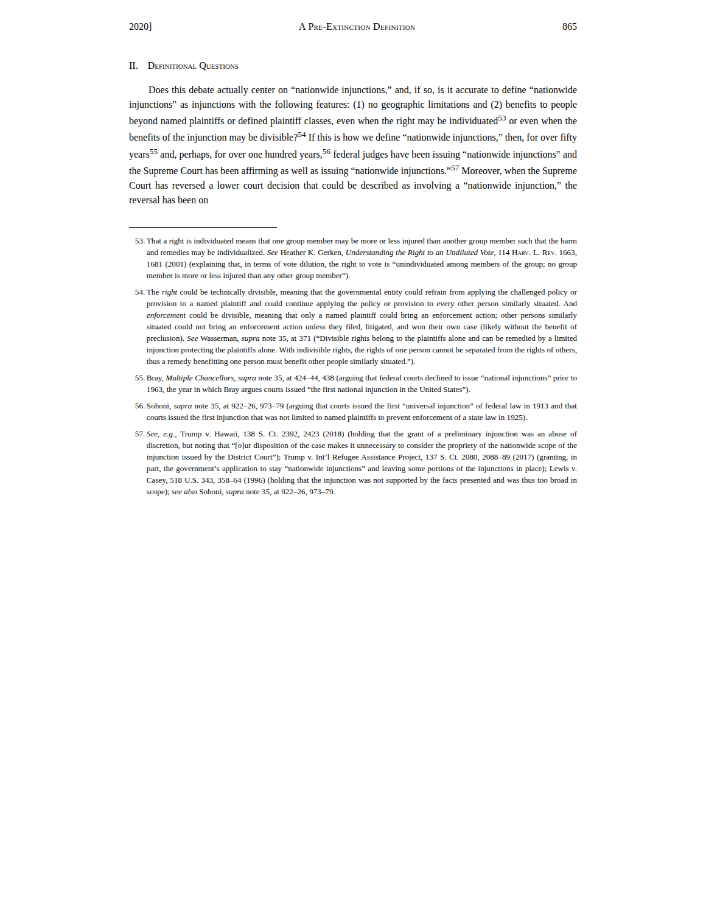2020] A Pre-Extinction Definition 865
II. Definitional Questions
Does this debate actually center on “nationwide injunctions,” and, if so, is it accurate to define “nationwide injunctions” as injunctions with the following features: (1) no geographic limitations and (2) benefits to people beyond named plaintiffs or defined plaintiff classes, even when the right may be individuated53 or even when the benefits of the injunction may be divisible?54 If this is how we define “nationwide injunctions,” then, for over fifty years55 and, perhaps, for over one hundred years,56 federal judges have been issuing “nationwide injunctions” and the Supreme Court has been affirming as well as issuing “nationwide injunctions.”57 Moreover, when the Supreme Court has reversed a lower court decision that could be described as involving a “nationwide injunction,” the reversal has been on
That a right is individuated means that one group member may be more or less injured than another group member such that the harm and remedies may be individualized. See Heather K. Gerken, Understanding the Right to an Undiluted Vote, 114 Harv. L. Rev. 1663, 1681 (2001) (explaining that, in terms of vote dilution, the right to vote is “unindividuated among members of the group; no group member is more or less injured than any other group member”).
The right could be technically divisible, meaning that the governmental entity could refrain from applying the challenged policy or provision to a named plaintiff and could continue applying the policy or provision to every other person similarly situated. And enforcement could be divisible, meaning that only a named plaintiff could bring an enforcement action; other persons similarly situated could not bring an enforcement action unless they filed, litigated, and won their own case (likely without the benefit of preclusion). See Wasserman, supra note 35, at 371 (“Divisible rights belong to the plaintiffs alone and can be remedied by a limited injunction protecting the plaintiffs alone. With indivisible rights, the rights of one person cannot be separated from the rights of others, thus a remedy benefitting one person must benefit other people similarly situated.”).
Bray, Multiple Chancellors, supra note 35, at 424–44, 438 (arguing that federal courts declined to issue “national injunctions” prior to 1963, the year in which Bray argues courts issued “the first national injunction in the United States”).
Sohoni, supra note 35, at 922–26, 973–79 (arguing that courts issued the first “universal injunction” of federal law in 1913 and that courts issued the first injunction that was not limited to named plaintiffs to prevent enforcement of a state law in 1925).
See, e.g., Trump v. Hawaii, 138 S. Ct. 2392, 2423 (2018) (holding that the grant of a preliminary injunction was an abuse of discretion, but noting that “[o]ur disposition of the case makes it unnecessary to consider the propriety of the nationwide scope of the injunction issued by the District Court”); Trump v. Int’l Refugee Assistance Project, 137 S. Ct. 2080, 2088–89 (2017) (granting, in part, the government’s application to stay “nationwide injunctions” and leaving some portions of the injunctions in place); Lewis v. Casey, 518 U.S. 343, 358–64 (1996) (holding that the injunction was not supported by the facts presented and was thus too broad in scope); see also Sohoni, supra note 35, at 922–26, 973–79.